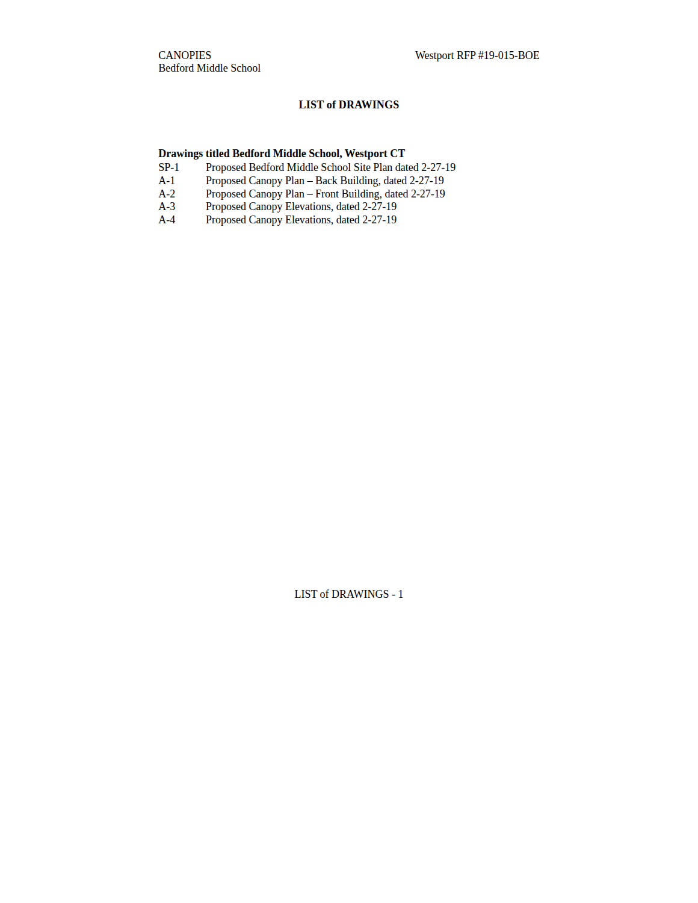CANOPIES
Bedford Middle School
Westport RFP #19-015-BOE
LIST of DRAWINGS
Drawings titled Bedford Middle School, Westport CT
| SP-1 | Proposed Bedford Middle School Site Plan dated 2-27-19 |
| A-1 | Proposed Canopy Plan – Back Building, dated 2-27-19 |
| A-2 | Proposed Canopy Plan – Front Building, dated 2-27-19 |
| A-3 | Proposed Canopy Elevations, dated 2-27-19 |
| A-4 | Proposed Canopy Elevations, dated 2-27-19 |
LIST of DRAWINGS - 1